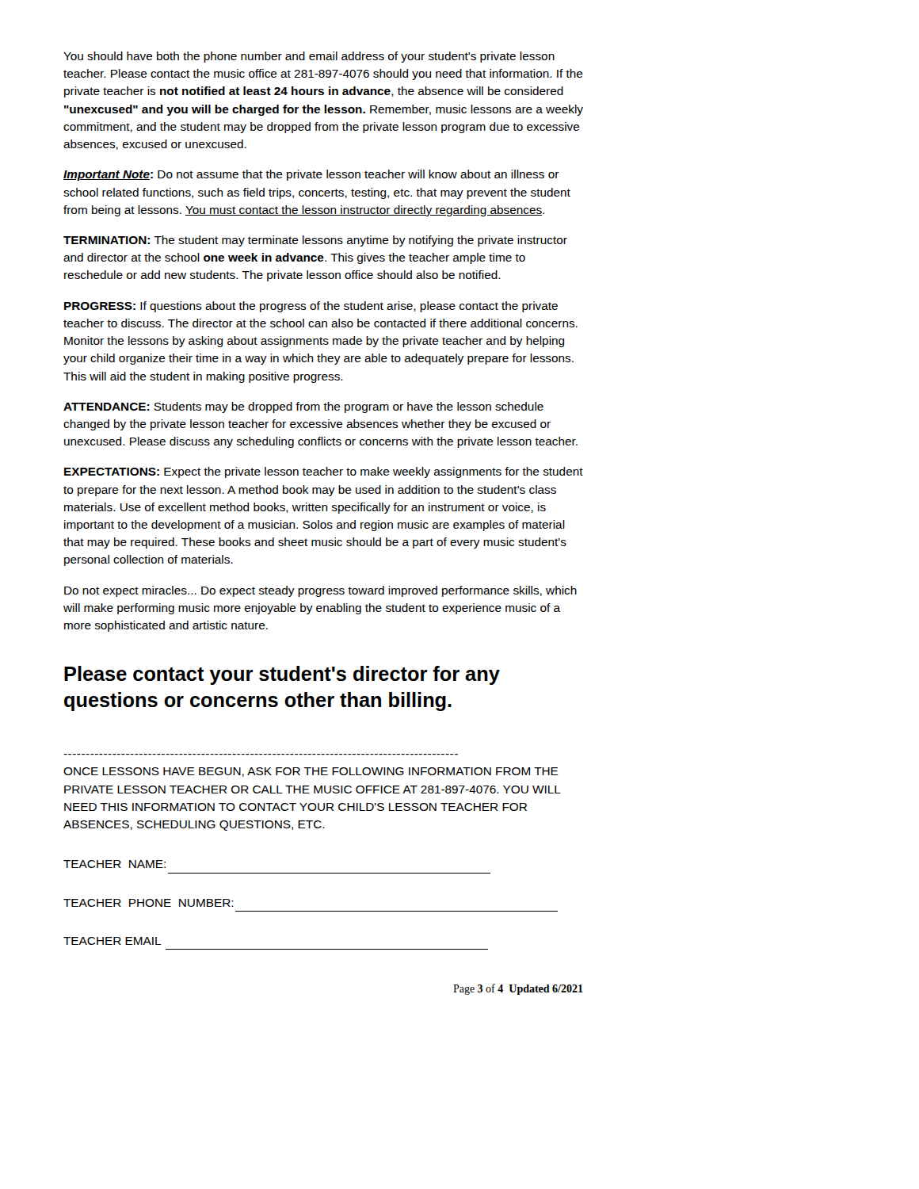You should have both the phone number and email address of your student's private lesson teacher. Please contact the music office at 281-897-4076 should you need that information. If the private teacher is not notified at least 24 hours in advance, the absence will be considered "unexcused" and you will be charged for the lesson. Remember, music lessons are a weekly commitment, and the student may be dropped from the private lesson program due to excessive absences, excused or unexcused.
Important Note: Do not assume that the private lesson teacher will know about an illness or school related functions, such as field trips, concerts, testing, etc. that may prevent the student from being at lessons. You must contact the lesson instructor directly regarding absences.
TERMINATION: The student may terminate lessons anytime by notifying the private instructor and director at the school one week in advance. This gives the teacher ample time to reschedule or add new students. The private lesson office should also be notified.
PROGRESS: If questions about the progress of the student arise, please contact the private teacher to discuss. The director at the school can also be contacted if there additional concerns. Monitor the lessons by asking about assignments made by the private teacher and by helping your child organize their time in a way in which they are able to adequately prepare for lessons. This will aid the student in making positive progress.
ATTENDANCE: Students may be dropped from the program or have the lesson schedule changed by the private lesson teacher for excessive absences whether they be excused or unexcused. Please discuss any scheduling conflicts or concerns with the private lesson teacher.
EXPECTATIONS: Expect the private lesson teacher to make weekly assignments for the student to prepare for the next lesson. A method book may be used in addition to the student's class materials. Use of excellent method books, written specifically for an instrument or voice, is important to the development of a musician. Solos and region music are examples of material that may be required. These books and sheet music should be a part of every music student's personal collection of materials.
Do not expect miracles... Do expect steady progress toward improved performance skills, which will make performing music more enjoyable by enabling the student to experience music of a more sophisticated and artistic nature.
Please contact your student's director for any questions or concerns other than billing.
-----------------------------------------------------------------------------------------
Once lessons have begun, ask for the following information from the private lesson teacher or call the music office at 281-897-4076. You will need this information to contact your child's lesson teacher for absences, scheduling questions, etc.
TEACHER NAME:
TEACHER PHONE NUMBER:
TEACHER EMAIL
Page 3 of 4 Updated 6/2021